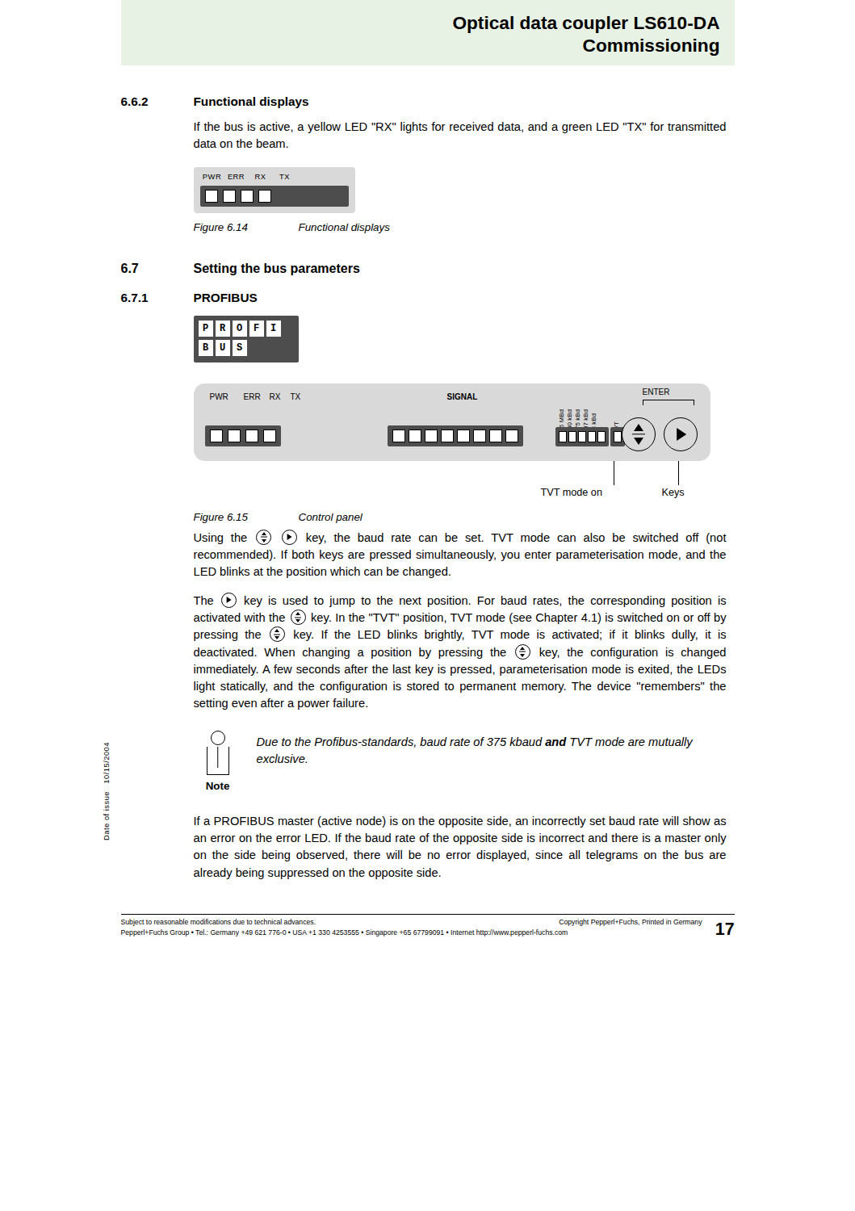Optical data coupler LS610-DA
Commissioning
Date of issue 10/15/2004
6.6.2 Functional displays
If the bus is active, a yellow LED "RX" lights for received data, and a green LED "TX" for transmitted data on the beam.
PWR ERR RX TX
Figure 6.14 Functional displays
6.7 Setting the bus parameters
6.7.1 PROFIBUS
P
R
O
F
I
B
U
S
PWR ERR RX TX SIGNAL
1,5 MBd
500 kBd
375 kBd
187 kBd
93 kBd
TVT
ENTER
TVT mode on
Keys
Figure 6.15 Control panel
Using the key, the baud rate can be set. TVT mode can also be switched off (not recommended). If both keys are pressed simultaneously, you enter parameterisation mode, and the LED blinks at the position which can be changed.
The key is used to jump to the next position. For baud rates, the corresponding position is activated with the key. In the "TVT" position, TVT mode (see Chapter 4.1) is switched on or off by pressing the key. If the LED blinks brightly, TVT mode is activated; if it blinks dully, it is deactivated. When changing a position by pressing the key, the configuration is changed immediately. A few seconds after the last key is pressed, parameterisation mode is exited, the LEDs light statically, and the configuration is stored to permanent memory. The device "remembers" the setting even after a power failure.
Note
Due to the Profibus-standards, baud rate of 375 kbaud and TVT mode are mutually exclusive.
If a PROFIBUS master (active node) is on the opposite side, an incorrectly set baud rate will show as an error on the error LED. If the baud rate of the opposite side is incorrect and there is a master only on the side being observed, there will be no error displayed, since all telegrams on the bus are already being suppressed on the opposite side.
Subject to reasonable modifications due to technical advances. Copyright Pepperl+Fuchs, Printed in Germany
Pepperl+Fuchs Group • Tel.: Germany +49 621 776-0 • USA +1 330 4253555 • Singapore +65 67799091 • Internet http://www.pepperl-fuchs.com
17